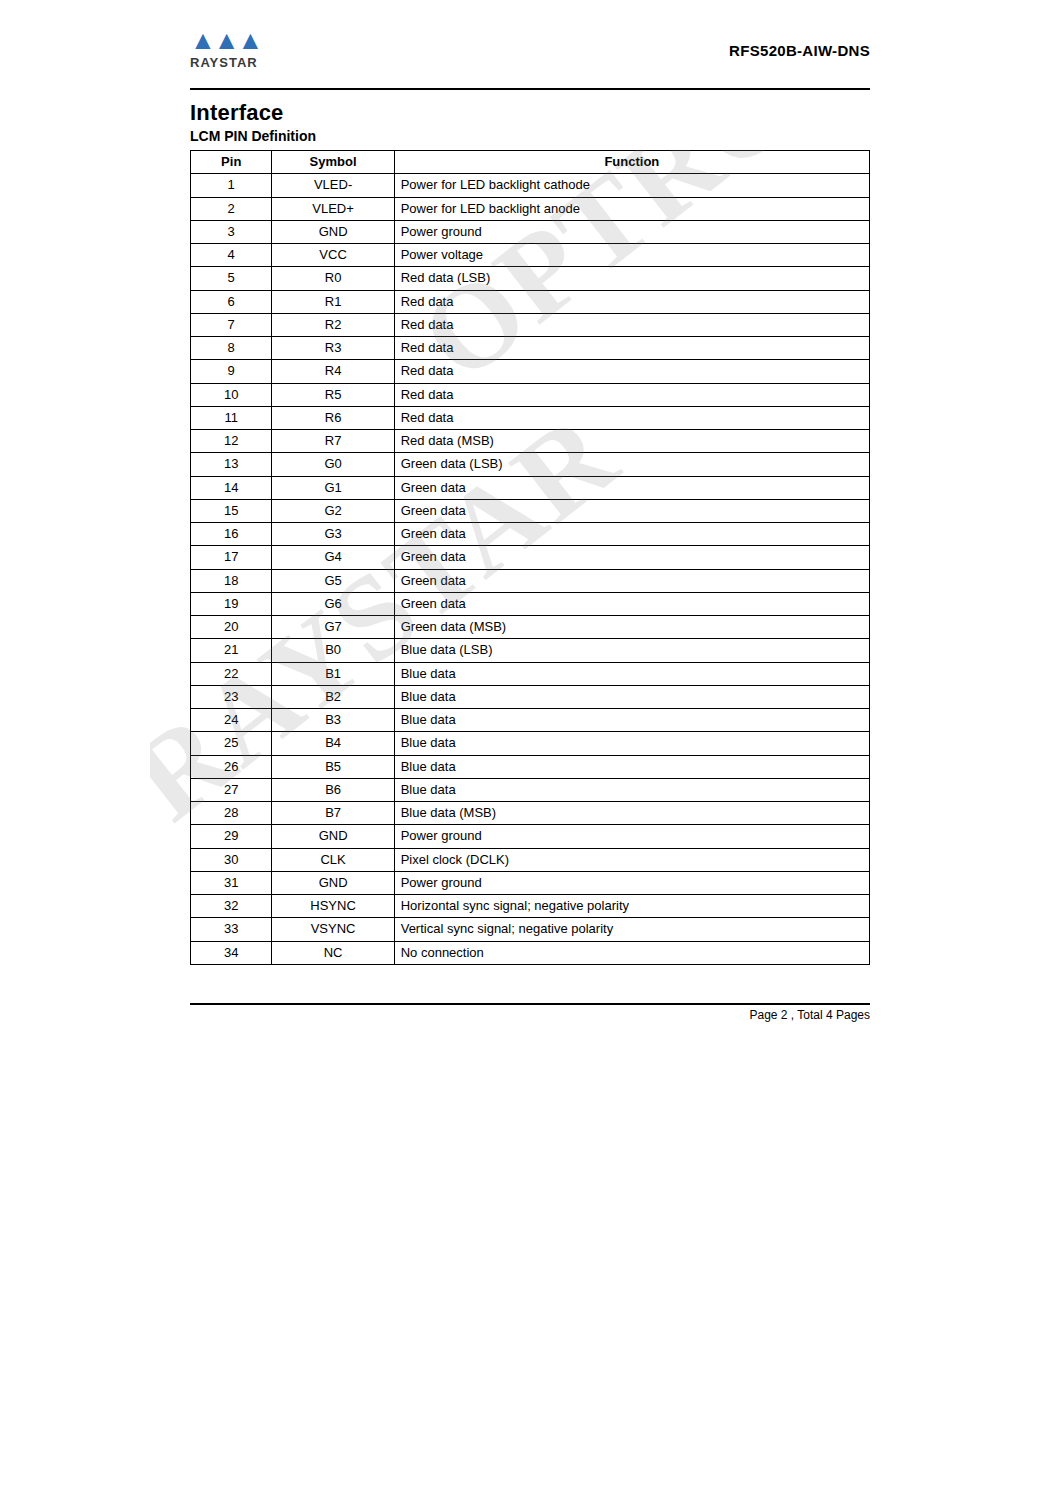▲▲▲
RAYSTAR
RFS520B-AIW-DNS
Interface
LCM PIN Definition
| Pin | Symbol | Function |
| --- | --- | --- |
| 1 | VLED- | Power for LED backlight cathode |
| 2 | VLED+ | Power for LED backlight anode |
| 3 | GND | Power ground |
| 4 | VCC | Power voltage |
| 5 | R0 | Red data (LSB) |
| 6 | R1 | Red data |
| 7 | R2 | Red data |
| 8 | R3 | Red data |
| 9 | R4 | Red data |
| 10 | R5 | Red data |
| 11 | R6 | Red data |
| 12 | R7 | Red data (MSB) |
| 13 | G0 | Green data (LSB) |
| 14 | G1 | Green data |
| 15 | G2 | Green data |
| 16 | G3 | Green data |
| 17 | G4 | Green data |
| 18 | G5 | Green data |
| 19 | G6 | Green data |
| 20 | G7 | Green data (MSB) |
| 21 | B0 | Blue data (LSB) |
| 22 | B1 | Blue data |
| 23 | B2 | Blue data |
| 24 | B3 | Blue data |
| 25 | B4 | Blue data |
| 26 | B5 | Blue data |
| 27 | B6 | Blue data |
| 28 | B7 | Blue data (MSB) |
| 29 | GND | Power ground |
| 30 | CLK | Pixel clock (DCLK) |
| 31 | GND | Power ground |
| 32 | HSYNC | Horizontal sync signal; negative polarity |
| 33 | VSYNC | Vertical sync signal; negative polarity |
| 34 | NC | No connection |
OPTRONICS RAYSTAR
Page 2 , Total 4 Pages